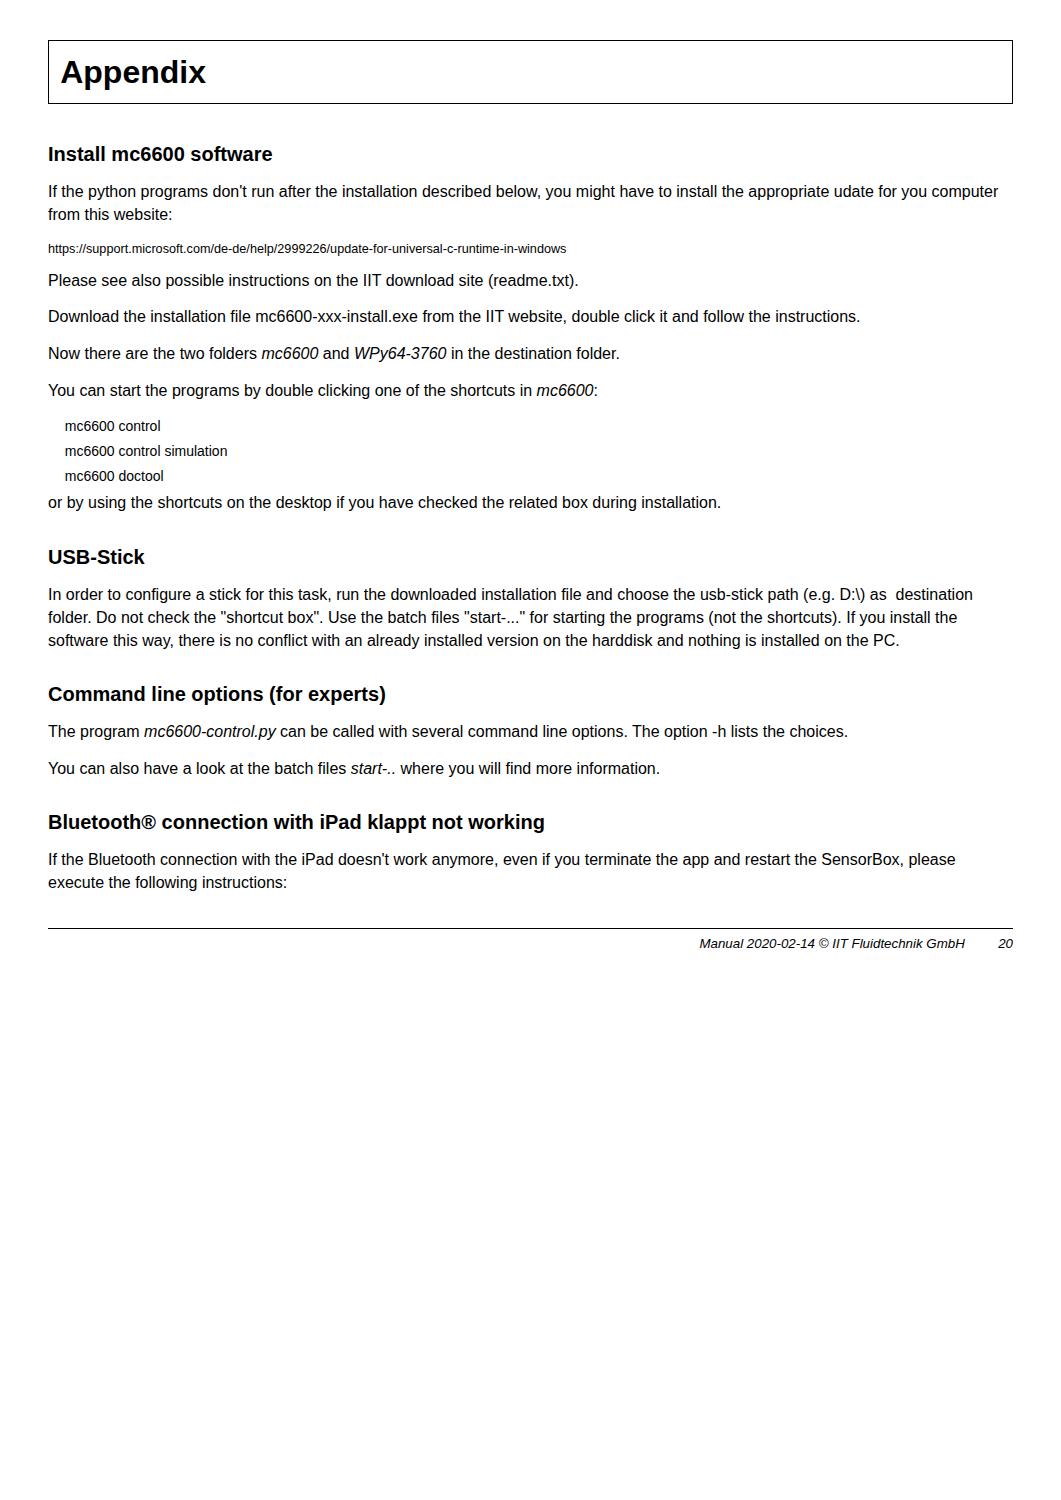Appendix
Install mc6600 software
If the python programs don't run after the installation described below, you might have to install the appropriate udate for you computer from this website:
https://support.microsoft.com/de-de/help/2999226/update-for-universal-c-runtime-in-windows
Please see also possible instructions on the IIT download site (readme.txt).
Download the installation file mc6600-xxx-install.exe from the IIT website, double click it and follow the instructions.
Now there are the two folders mc6600 and WPy64-3760 in the destination folder.
You can start the programs by double clicking one of the shortcuts in mc6600:
mc6600 control
mc6600 control simulation
mc6600 doctool
or by using the shortcuts on the desktop if you have checked the related box during installation.
USB-Stick
In order to configure a stick for this task, run the downloaded installation file and choose the usb-stick path (e.g. D:\) as destination folder. Do not check the "shortcut box". Use the batch files "start-..." for starting the programs (not the shortcuts). If you install the software this way, there is no conflict with an already installed version on the harddisk and nothing is installed on the PC.
Command line options (for experts)
The program mc6600-control.py can be called with several command line options. The option -h lists the choices.
You can also have a look at the batch files start-.. where you will find more information.
Bluetooth® connection with iPad klappt not working
If the Bluetooth connection with the iPad doesn't work anymore, even if you terminate the app and restart the SensorBox, please execute the following instructions:
Manual 2020-02-14 © IIT Fluidtechnik GmbH20